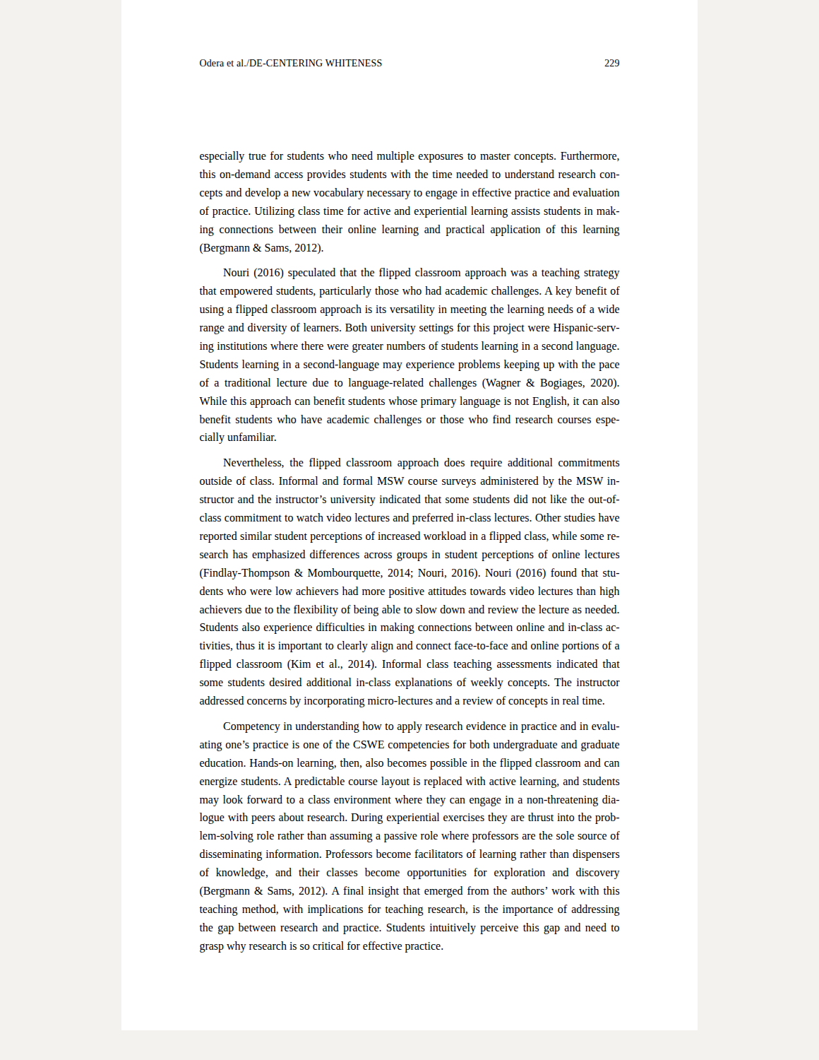Odera et al./DE-CENTERING WHITENESS 229
especially true for students who need multiple exposures to master concepts. Furthermore, this on-demand access provides students with the time needed to understand research concepts and develop a new vocabulary necessary to engage in effective practice and evaluation of practice. Utilizing class time for active and experiential learning assists students in making connections between their online learning and practical application of this learning (Bergmann & Sams, 2012).
Nouri (2016) speculated that the flipped classroom approach was a teaching strategy that empowered students, particularly those who had academic challenges. A key benefit of using a flipped classroom approach is its versatility in meeting the learning needs of a wide range and diversity of learners. Both university settings for this project were Hispanic-serving institutions where there were greater numbers of students learning in a second language. Students learning in a second-language may experience problems keeping up with the pace of a traditional lecture due to language-related challenges (Wagner & Bogiages, 2020). While this approach can benefit students whose primary language is not English, it can also benefit students who have academic challenges or those who find research courses especially unfamiliar.
Nevertheless, the flipped classroom approach does require additional commitments outside of class. Informal and formal MSW course surveys administered by the MSW instructor and the instructor’s university indicated that some students did not like the out-of-class commitment to watch video lectures and preferred in-class lectures. Other studies have reported similar student perceptions of increased workload in a flipped class, while some research has emphasized differences across groups in student perceptions of online lectures (Findlay-Thompson & Mombourquette, 2014; Nouri, 2016). Nouri (2016) found that students who were low achievers had more positive attitudes towards video lectures than high achievers due to the flexibility of being able to slow down and review the lecture as needed. Students also experience difficulties in making connections between online and in-class activities, thus it is important to clearly align and connect face-to-face and online portions of a flipped classroom (Kim et al., 2014). Informal class teaching assessments indicated that some students desired additional in-class explanations of weekly concepts. The instructor addressed concerns by incorporating micro-lectures and a review of concepts in real time.
Competency in understanding how to apply research evidence in practice and in evaluating one’s practice is one of the CSWE competencies for both undergraduate and graduate education. Hands-on learning, then, also becomes possible in the flipped classroom and can energize students. A predictable course layout is replaced with active learning, and students may look forward to a class environment where they can engage in a non-threatening dialogue with peers about research. During experiential exercises they are thrust into the problem-solving role rather than assuming a passive role where professors are the sole source of disseminating information. Professors become facilitators of learning rather than dispensers of knowledge, and their classes become opportunities for exploration and discovery (Bergmann & Sams, 2012). A final insight that emerged from the authors’ work with this teaching method, with implications for teaching research, is the importance of addressing the gap between research and practice. Students intuitively perceive this gap and need to grasp why research is so critical for effective practice.